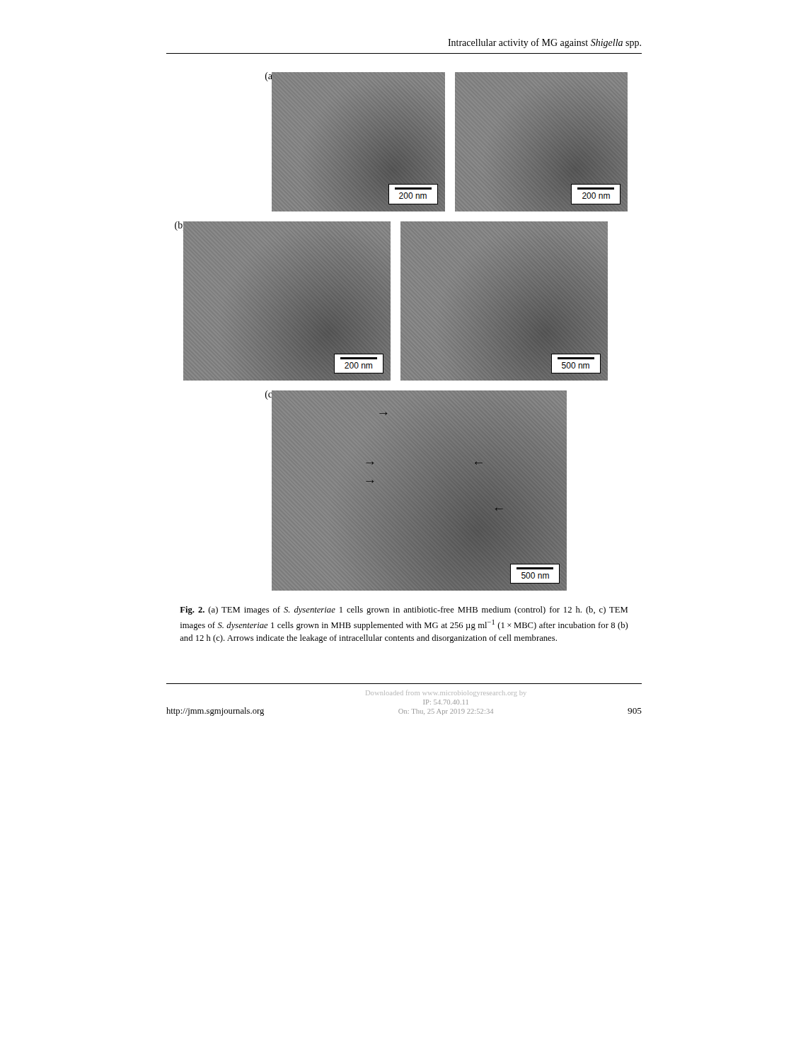Intracellular activity of MG against Shigella spp.
(a)
200 nm
200 nm
(b)
200 nm
500 nm
(c)
→ → → ← ←
500 nm
Fig. 2. (a) TEM images of S. dysenteriae 1 cells grown in antibiotic-free MHB medium (control) for 12 h. (b, c) TEM images of S. dysenteriae 1 cells grown in MHB supplemented with MG at 256 µg ml−1 (1 × MBC) after incubation for 8 (b) and 12 h (c). Arrows indicate the leakage of intracellular contents and disorganization of cell membranes.
http://jmm.sgmjournals.org
Downloaded from www.microbiologyresearch.org by
IP: 54.70.40.11
On: Thu, 25 Apr 2019 22:52:34
905